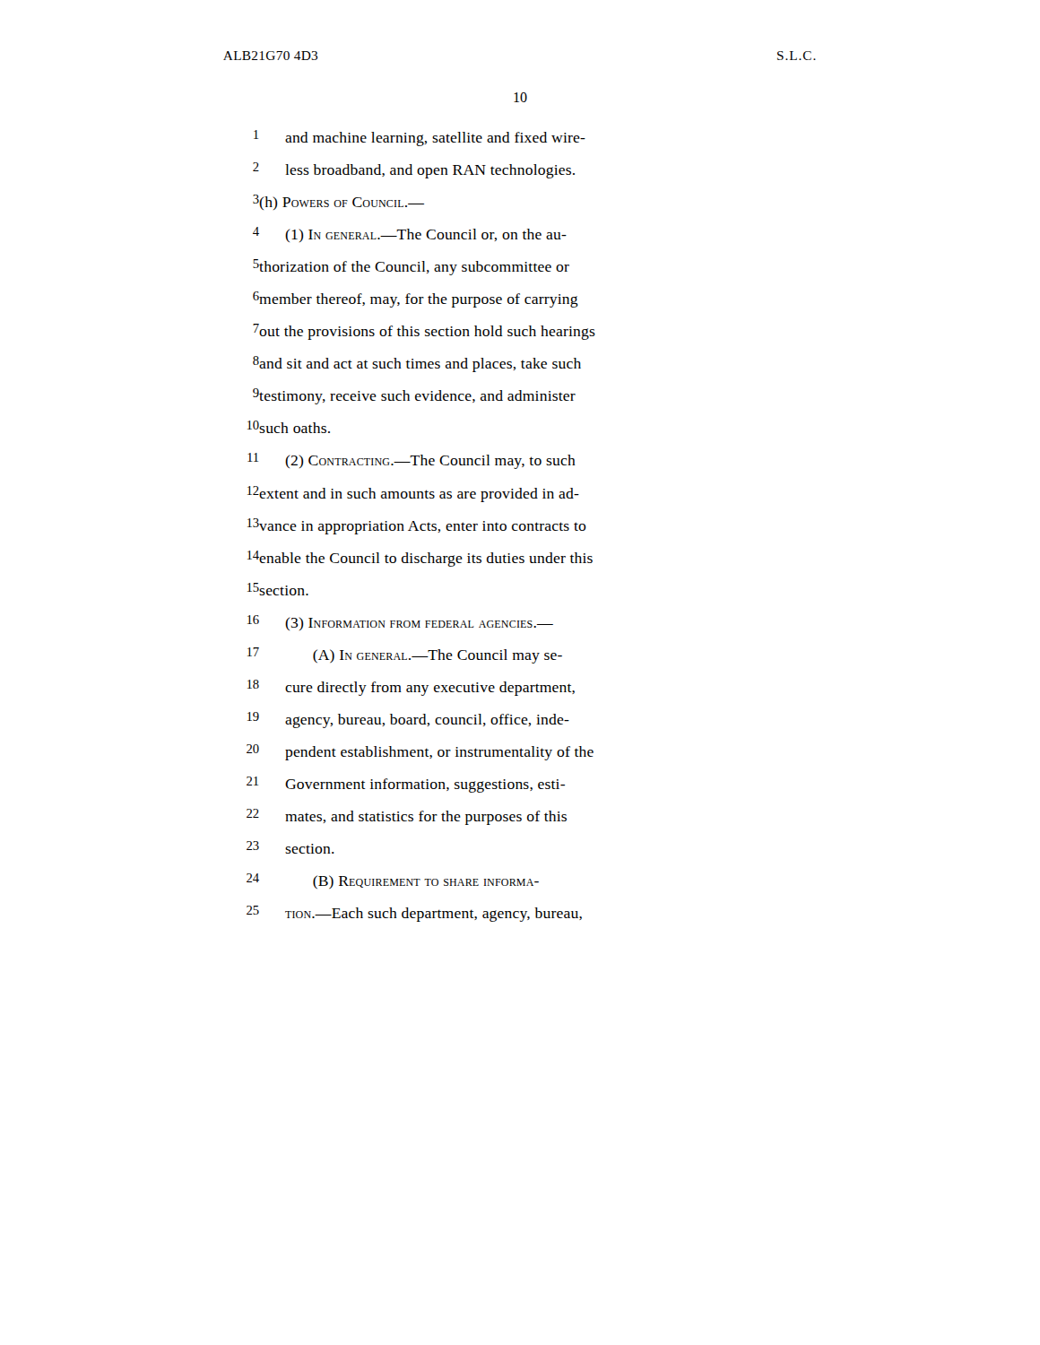ALB21G70 4D3 S.L.C.
10
| 1 | and machine learning, satellite and fixed wire- |
| 2 | less broadband, and open RAN technologies. |
| 3 | (h) Powers of Council .— |
| 4 | (1) In general .—The Council or, on the au- |
| 5 | thorization of the Council, any subcommittee or |
| 6 | member thereof, may, for the purpose of carrying |
| 7 | out the provisions of this section hold such hearings |
| 8 | and sit and act at such times and places, take such |
| 9 | testimony, receive such evidence, and administer |
| 10 | such oaths. |
| 11 | (2) Contracting .—The Council may, to such |
| 12 | extent and in such amounts as are provided in ad- |
| 13 | vance in appropriation Acts, enter into contracts to |
| 14 | enable the Council to discharge its duties under this |
| 15 | section. |
| 16 | (3) Information from federal agencies .— |
| 17 | (A) In general .—The Council may se- |
| 18 | cure directly from any executive department, |
| 19 | agency, bureau, board, council, office, inde- |
| 20 | pendent establishment, or instrumentality of the |
| 21 | Government information, suggestions, esti- |
| 22 | mates, and statistics for the purposes of this |
| 23 | section. |
| 24 | (B) Requirement to share informa- |
| 25 | tion .—Each such department, agency, bureau, |